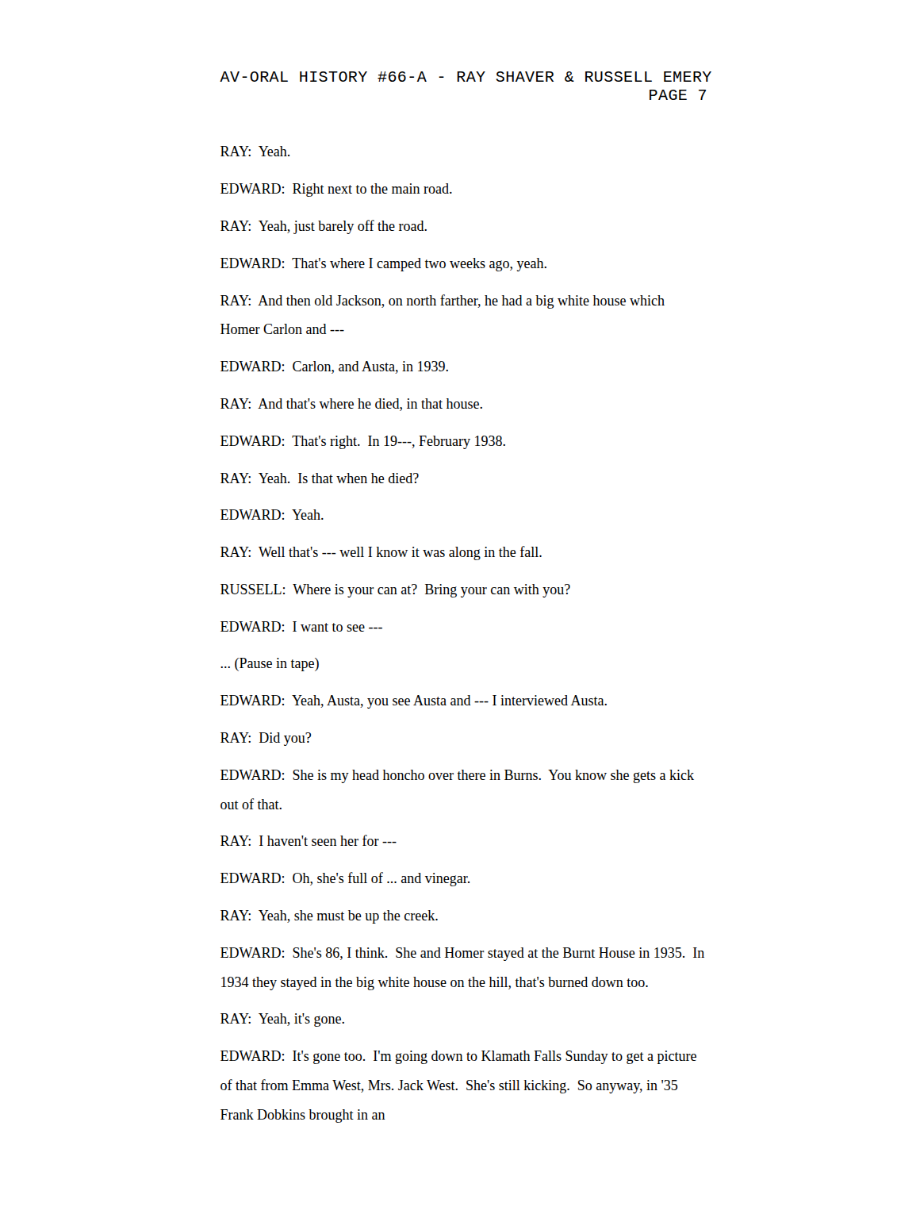AV-ORAL HISTORY #66-A - RAY SHAVER & RUSSELL EMERY PAGE 7
RAY: Yeah.
EDWARD: Right next to the main road.
RAY: Yeah, just barely off the road.
EDWARD: That's where I camped two weeks ago, yeah.
RAY: And then old Jackson, on north farther, he had a big white house which Homer Carlon and ---
EDWARD: Carlon, and Austa, in 1939.
RAY: And that's where he died, in that house.
EDWARD: That's right. In 19---, February 1938.
RAY: Yeah. Is that when he died?
EDWARD: Yeah.
RAY: Well that's --- well I know it was along in the fall.
RUSSELL: Where is your can at? Bring your can with you?
EDWARD: I want to see ---
... (Pause in tape)
EDWARD: Yeah, Austa, you see Austa and --- I interviewed Austa.
RAY: Did you?
EDWARD: She is my head honcho over there in Burns. You know she gets a kick out of that.
RAY: I haven't seen her for ---
EDWARD: Oh, she's full of ... and vinegar.
RAY: Yeah, she must be up the creek.
EDWARD: She's 86, I think. She and Homer stayed at the Burnt House in 1935. In 1934 they stayed in the big white house on the hill, that's burned down too.
RAY: Yeah, it's gone.
EDWARD: It's gone too. I'm going down to Klamath Falls Sunday to get a picture of that from Emma West, Mrs. Jack West. She's still kicking. So anyway, in '35 Frank Dobkins brought in an